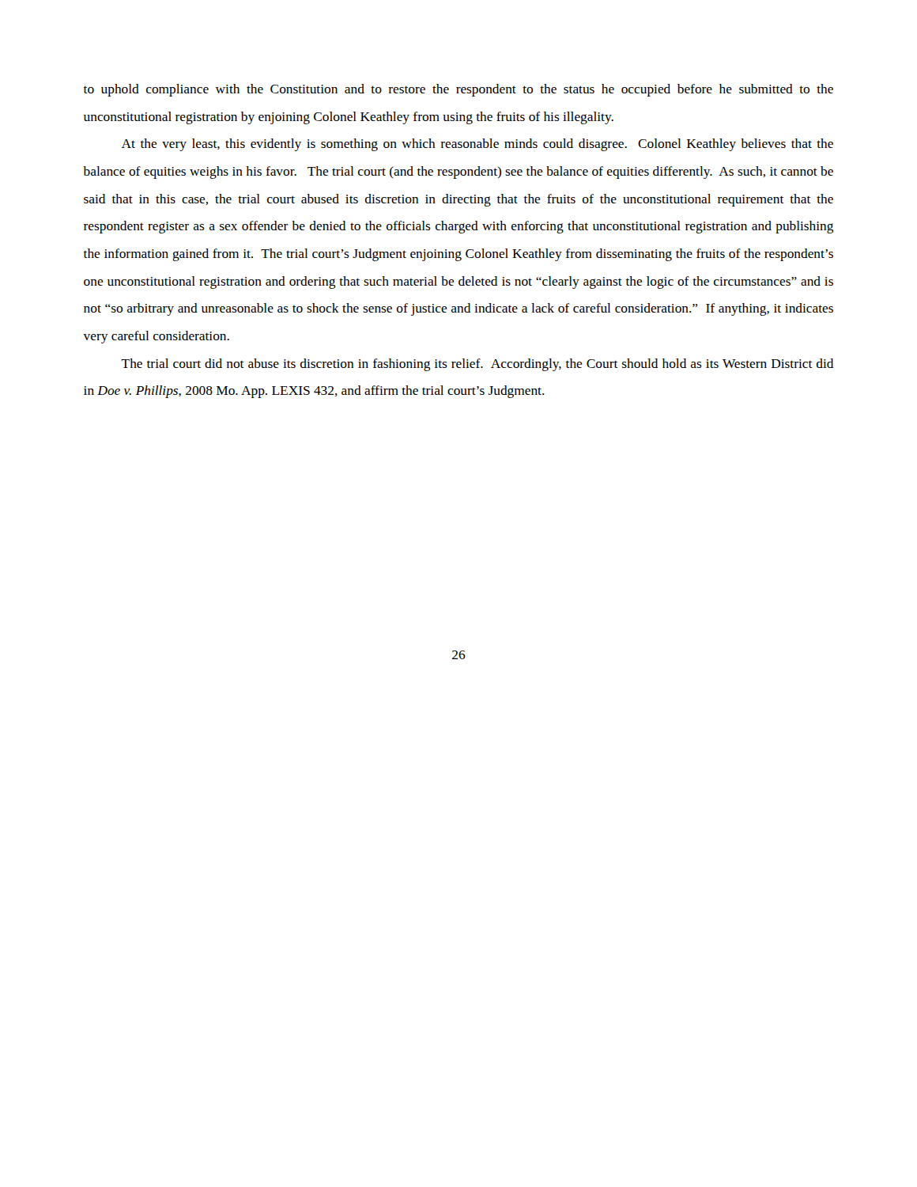to uphold compliance with the Constitution and to restore the respondent to the status he occupied before he submitted to the unconstitutional registration by enjoining Colonel Keathley from using the fruits of his illegality.
At the very least, this evidently is something on which reasonable minds could disagree. Colonel Keathley believes that the balance of equities weighs in his favor. The trial court (and the respondent) see the balance of equities differently. As such, it cannot be said that in this case, the trial court abused its discretion in directing that the fruits of the unconstitutional requirement that the respondent register as a sex offender be denied to the officials charged with enforcing that unconstitutional registration and publishing the information gained from it. The trial court’s Judgment enjoining Colonel Keathley from disseminating the fruits of the respondent’s one unconstitutional registration and ordering that such material be deleted is not “clearly against the logic of the circumstances” and is not “so arbitrary and unreasonable as to shock the sense of justice and indicate a lack of careful consideration.” If anything, it indicates very careful consideration.
The trial court did not abuse its discretion in fashioning its relief. Accordingly, the Court should hold as its Western District did in Doe v. Phillips, 2008 Mo. App. LEXIS 432, and affirm the trial court’s Judgment.
26